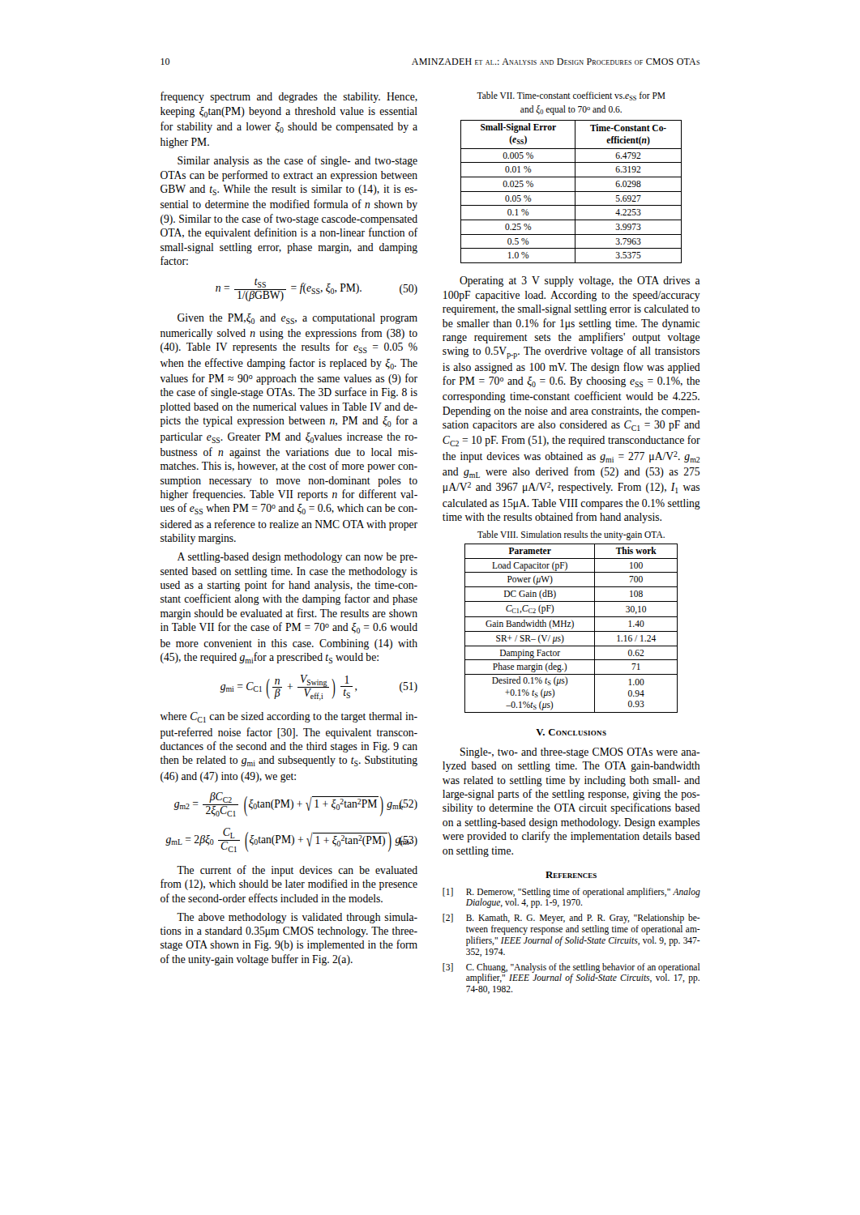10
AMINZADEH et al.: Analysis and Design Procedures of CMOS OTAs
frequency spectrum and degrades the stability. Hence, keeping ξ0tan(PM) beyond a threshold value is essential for stability and a lower ξ0 should be compensated by a higher PM.
Similar analysis as the case of single- and two-stage OTAs can be performed to extract an expression between GBW and tS. While the result is similar to (14), it is essential to determine the modified formula of n shown by (9). Similar to the case of two-stage cascode-compensated OTA, the equivalent definition is a non-linear function of small-signal settling error, phase margin, and damping factor:
n = tSS 1/(β GBW) = f(eSS, ξ0, PM). (50)
Given the PM,ξ0 and eSS, a computational program numerically solved n using the expressions from (38) to (40). Table IV represents the results for eSS = 0.05 % when the effective damping factor is replaced by ξ0. The values for PM ≈ 90o approach the same values as (9) for the case of single-stage OTAs. The 3D surface in Fig. 8 is plotted based on the numerical values in Table IV and depicts the typical expression between n, PM and ξ0 for a particular eSS. Greater PM and ξ0values increase the robustness of n against the variations due to local mismatches. This is, however, at the cost of more power consumption necessary to move non-dominant poles to higher frequencies. Table VII reports n for different values of eSS when PM = 70o and ξ0 = 0.6, which can be considered as a reference to realize an NMC OTA with proper stability margins.
A settling-based design methodology can now be presented based on settling time. In case the methodology is used as a starting point for hand analysis, the time-constant coefficient along with the damping factor and phase margin should be evaluated at first. The results are shown in Table VII for the case of PM = 70o and ξ0 = 0.6 would be more convenient in this case. Combining (14) with (45), the required gmifor a prescribed tS would be:
gmi = CC1 (nβ + VSwing Veff,i) 1 tS, (51)
where CC1 can be sized according to the target thermal input-referred noise factor [30]. The equivalent transconductances of the second and the third stages in Fig. 9 can then be related to gmi and subsequently to tS. Substituting (46) and (47) into (49), we get:
gm2 = βCC22ξ0CC1 (ξ0tan(PM) + √1 + ξ02tan2PM) gmi, (52)
gmL = 2βξ0 CL CC1 (ξ0tan(PM) + √1 + ξ02tan2(PM)) gmi. (53)
The current of the input devices can be evaluated from (12), which should be later modified in the presence of the second-order effects included in the models.
The above methodology is validated through simulations in a standard 0.35μm CMOS technology. The three-stage OTA shown in Fig. 9(b) is implemented in the form of the unity-gain voltage buffer in Fig. 2(a).
Table VII. Time-constant coefficient vs. e SS for PM and ξ 0 equal to 70 o and 0.6.
| Small-Signal Error ( e SS ) | Time-Constant Co- efficient( n ) |
| --- | --- |
| 0.005 % | 6.4792 |
| 0.01 % | 6.3192 |
| 0.025 % | 6.0298 |
| 0.05 % | 5.6927 |
| 0.1 % | 4.2253 |
| 0.25 % | 3.9973 |
| 0.5 % | 3.7963 |
| 1.0 % | 3.5375 |
Operating at 3 V supply voltage, the OTA drives a 100pF capacitive load. According to the speed/accuracy requirement, the small-signal settling error is calculated to be smaller than 0.1% for 1μs settling time. The dynamic range requirement sets the amplifiers' output voltage swing to 0.5Vp-p. The overdrive voltage of all transistors is also assigned as 100 mV. The design flow was applied for PM = 70o and ξ0 = 0.6. By choosing eSS = 0.1%, the corresponding time-constant coefficient would be 4.225. Depending on the noise and area constraints, the compensation capacitors are also considered as CC1 = 30 pF and CC2 = 10 pF. From (51), the required transconductance for the input devices was obtained as gmi = 277 μA/V2. gm2 and gmL were also derived from (52) and (53) as 275 μA/V2 and 3967 μA/V2, respectively. From (12), I1 was calculated as 15μA. Table VIII compares the 0.1% settling time with the results obtained from hand analysis.
Table VIII. Simulation results the unity-gain OTA.
| Parameter | This work |
| --- | --- |
| Load Capacitor (pF) | 100 |
| Power ( μ W) | 700 |
| DC Gain (dB) | 108 |
| C C1 , C C2 (pF) | 30,10 |
| Gain Bandwidth (MHz) | 1.40 |
| SR+ / SR– (V/ μ s) | 1.16 / 1.24 |
| Damping Factor | 0.62 |
| Phase margin (deg.) | 71 |
| Desired 0.1% t S ( μ s) +0.1% t S ( μ s) –0.1% t S ( μ s) | 1.00 0.94 0.93 |
V. Conclusions
Single-, two- and three-stage CMOS OTAs were analyzed based on settling time. The OTA gain-bandwidth was related to settling time by including both small- and large-signal parts of the settling response, giving the possibility to determine the OTA circuit specifications based on a settling-based design methodology. Design examples were provided to clarify the implementation details based on settling time.
References
[1] R. Demerow, "Settling time of operational amplifiers," Analog Dialogue, vol. 4, pp. 1-9, 1970.
[2] B. Kamath, R. G. Meyer, and P. R. Gray, "Relationship between frequency response and settling time of operational amplifiers," IEEE Journal of Solid-State Circuits, vol. 9, pp. 347-352, 1974.
[3] C. Chuang, "Analysis of the settling behavior of an operational amplifier," IEEE Journal of Solid-State Circuits, vol. 17, pp. 74-80, 1982.